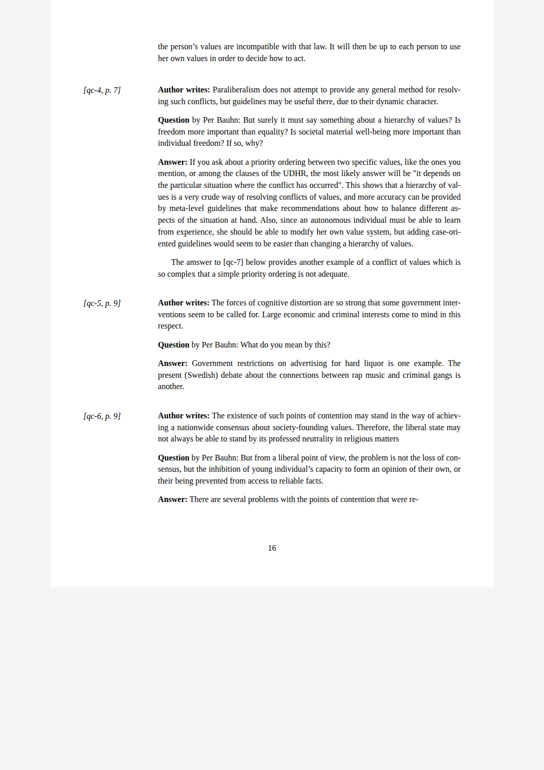the person’s values are incompatible with that law. It will then be up to each person to use her own values in order to decide how to act.
[qc-4, p. 7]
Author writes: Paraliberalism does not attempt to provide any general method for resolving such conflicts, but guidelines may be useful there, due to their dynamic character.
Question by Per Bauhn: But surely it must say something about a hierarchy of values? Is freedom more important than equality? Is societal material well-being more important than individual freedom? If so, why?
Answer: If you ask about a priority ordering between two specific values, like the ones you mention, or among the clauses of the UDHR, the most likely answer will be "it depends on the particular situation where the conflict has occurred". This shows that a hierarchy of values is a very crude way of resolving conflicts of values, and more accuracy can be provided by meta-level guidelines that make recommendations about how to balance different aspects of the situation at hand. Also, since an autonomous individual must be able to learn from experience, she should be able to modify her own value system, but adding case-oriented guidelines would seem to be easier than changing a hierarchy of values.
The amswer to [qc-7] below provides another example of a conflict of values which is so complex that a simple priority ordering is not adequate.
[qc-5, p. 9]
Author writes: The forces of cognitive distortion are so strong that some government interventions seem to be called for. Large economic and criminal interests come to mind in this respect.
Question by Per Bauhn: What do you mean by this?
Answer: Government restrictions on advertising for hard liquor is one example. The present (Swedish) debate about the connections between rap music and criminal gangs is another.
[qc-6, p. 9]
Author writes: The existence of such points of contention may stand in the way of achieving a nationwide consensus about society-founding values. Therefore, the liberal state may not always be able to stand by its professed neutrality in religious matters
Question by Per Bauhn: But from a liberal point of view, the problem is not the loss of consensus, but the inhibition of young individual’s capacity to form an opinion of their own, or their being prevented from access to reliable facts.
Answer: There are several problems with the points of contention that were re-
16